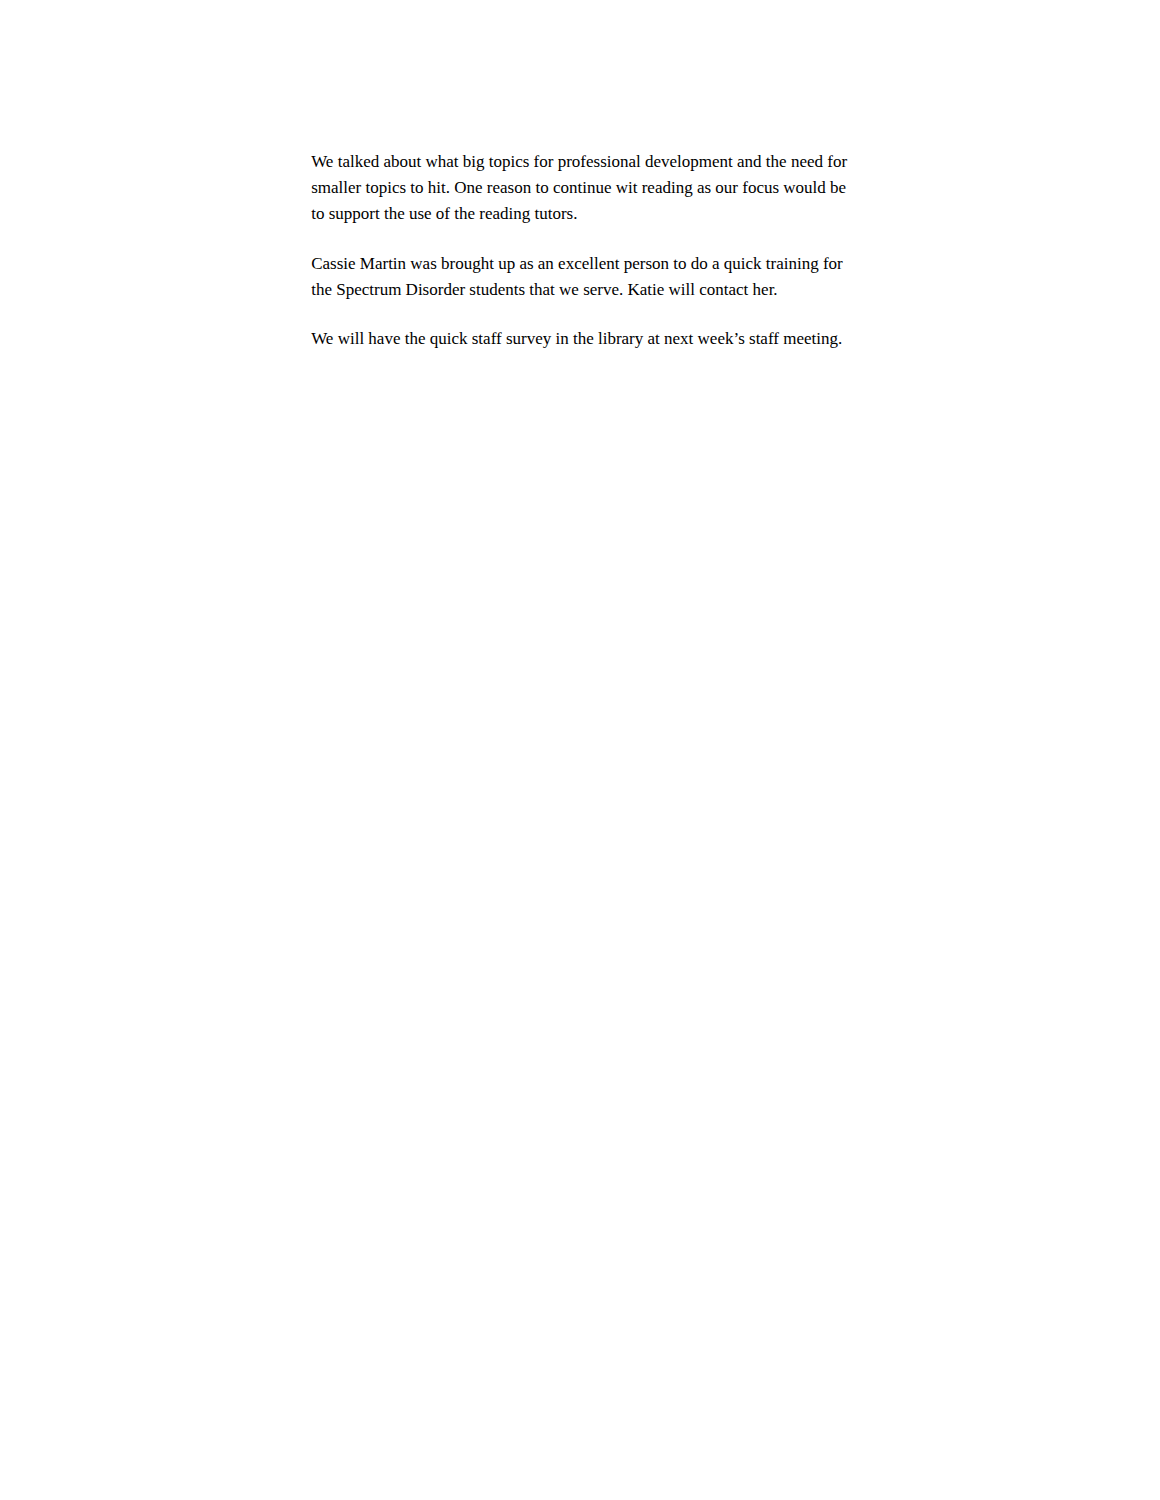We talked about what big topics for professional development and the need for smaller topics to hit. One reason to continue wit reading as our focus would be to support the use of the reading tutors.
Cassie Martin was brought up as an excellent person to do a quick training for the Spectrum Disorder students that we serve. Katie will contact her.
We will have the quick staff survey in the library at next week’s staff meeting.